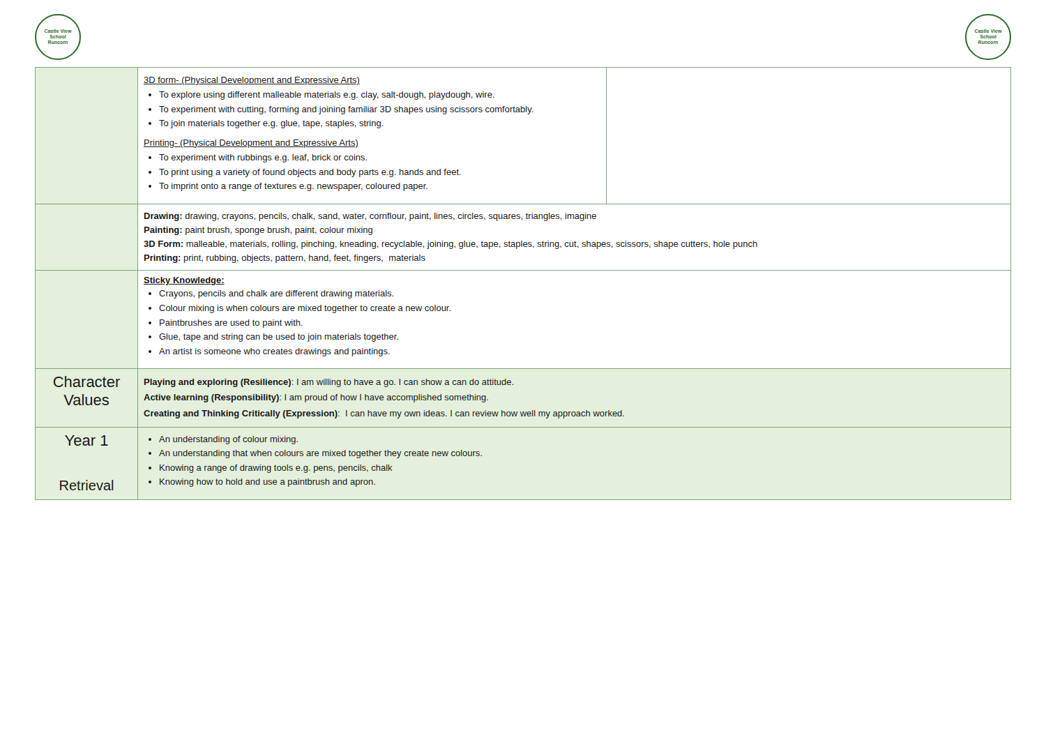Castle View
School
Runcorn
Castle View
School
Runcorn
| | 3D form- (Physical Development and Expressive Arts) To explore using different malleable materials e.g. clay, salt-dough, playdough, wire. To experiment with cutting, forming and joining familiar 3D shapes using scissors comfortably. To join materials together e.g. glue, tape, staples, string. Printing- (Physical Development and Expressive Arts) To experiment with rubbings e.g. leaf, brick or coins. To print using a variety of found objects and body parts e.g. hands and feet. To imprint onto a range of textures e.g. newspaper, coloured paper. | |
| | Drawing: drawing, crayons, pencils, chalk, sand, water, cornflour, paint, lines, circles, squares, triangles, imagine Painting: paint brush, sponge brush, paint, colour mixing 3D Form: malleable, materials, rolling, pinching, kneading, recyclable, joining, glue, tape, staples, string, cut, shapes, scissors, shape cutters, hole punch Printing: print, rubbing, objects, pattern, hand, feet, fingers, materials |
| | Sticky Knowledge: Crayons, pencils and chalk are different drawing materials. Colour mixing is when colours are mixed together to create a new colour. Paintbrushes are used to paint with. Glue, tape and string can be used to join materials together. An artist is someone who creates drawings and paintings. |
| Character Values | Playing and exploring (Resilience) : I am willing to have a go. I can show a can do attitude. Active learning (Responsibility) : I am proud of how I have accomplished something. Creating and Thinking Critically (Expression) : I can have my own ideas. I can review how well my approach worked. |
| Year 1 Retrieval | An understanding of colour mixing. An understanding that when colours are mixed together they create new colours. Knowing a range of drawing tools e.g. pens, pencils, chalk Knowing how to hold and use a paintbrush and apron. |